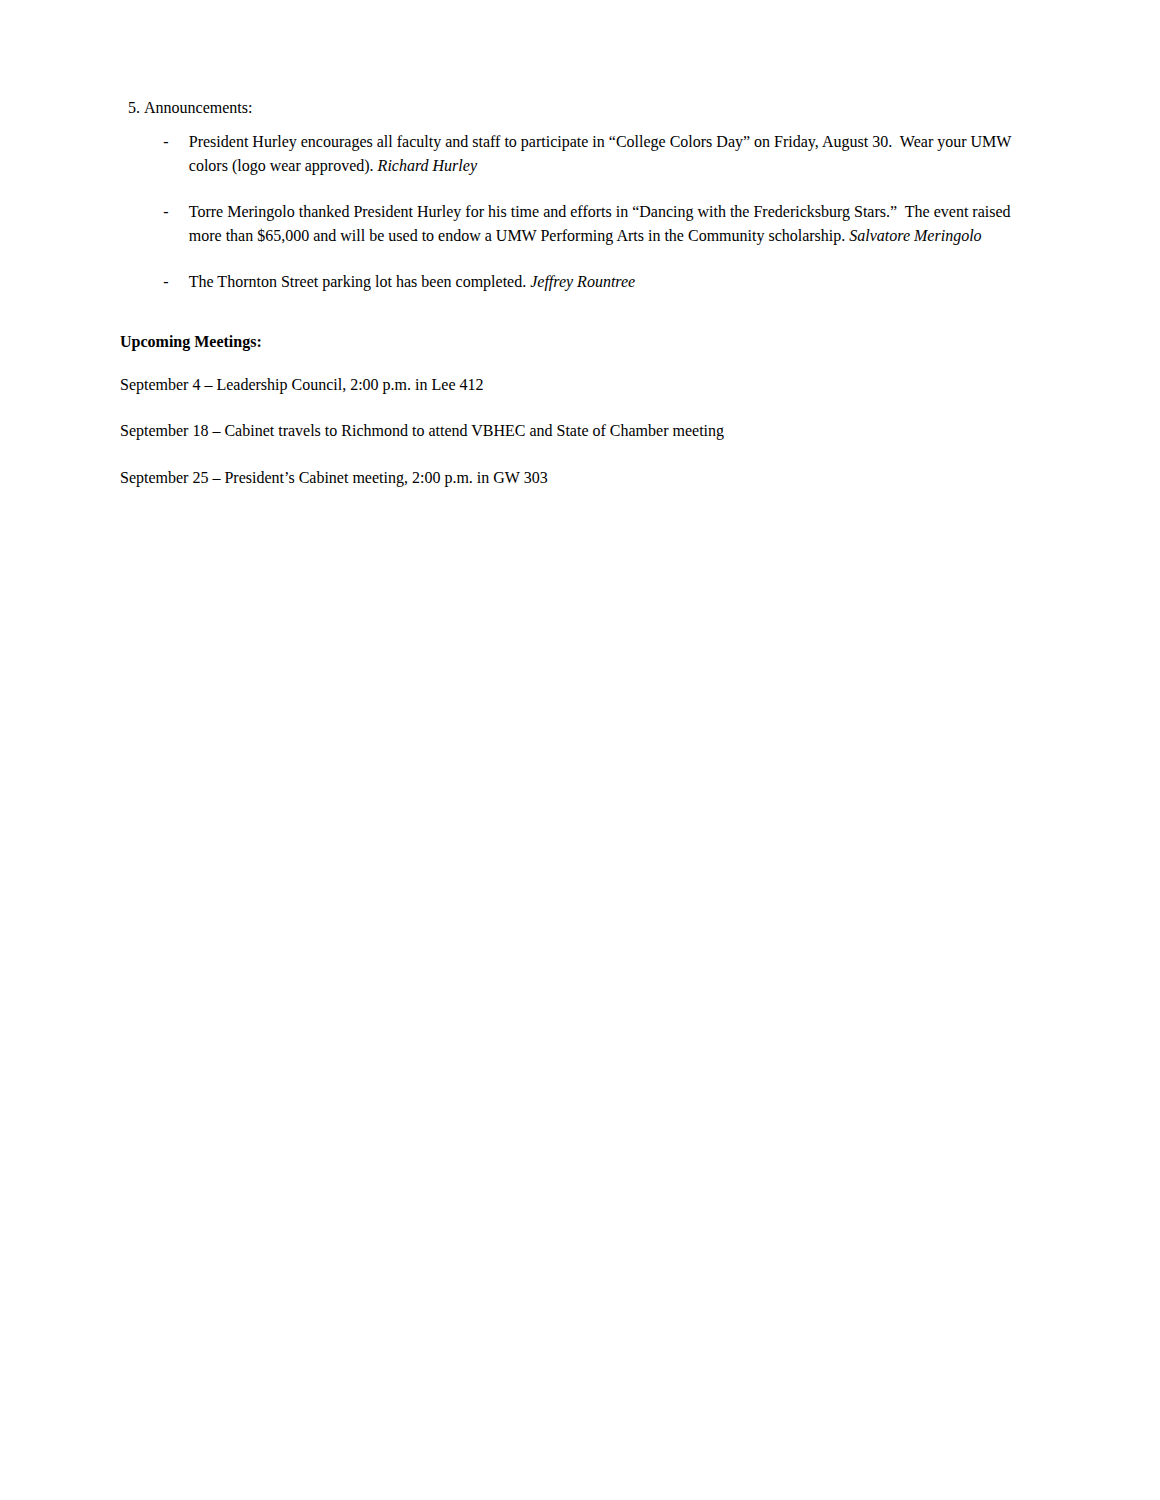Announcements:
President Hurley encourages all faculty and staff to participate in “College Colors Day” on Friday, August 30. Wear your UMW colors (logo wear approved). Richard Hurley
Torre Meringolo thanked President Hurley for his time and efforts in “Dancing with the Fredericksburg Stars.” The event raised more than $65,000 and will be used to endow a UMW Performing Arts in the Community scholarship. Salvatore Meringolo
The Thornton Street parking lot has been completed. Jeffrey Rountree
Upcoming Meetings:
September 4 – Leadership Council, 2:00 p.m. in Lee 412
September 18 – Cabinet travels to Richmond to attend VBHEC and State of Chamber meeting
September 25 – President’s Cabinet meeting, 2:00 p.m. in GW 303